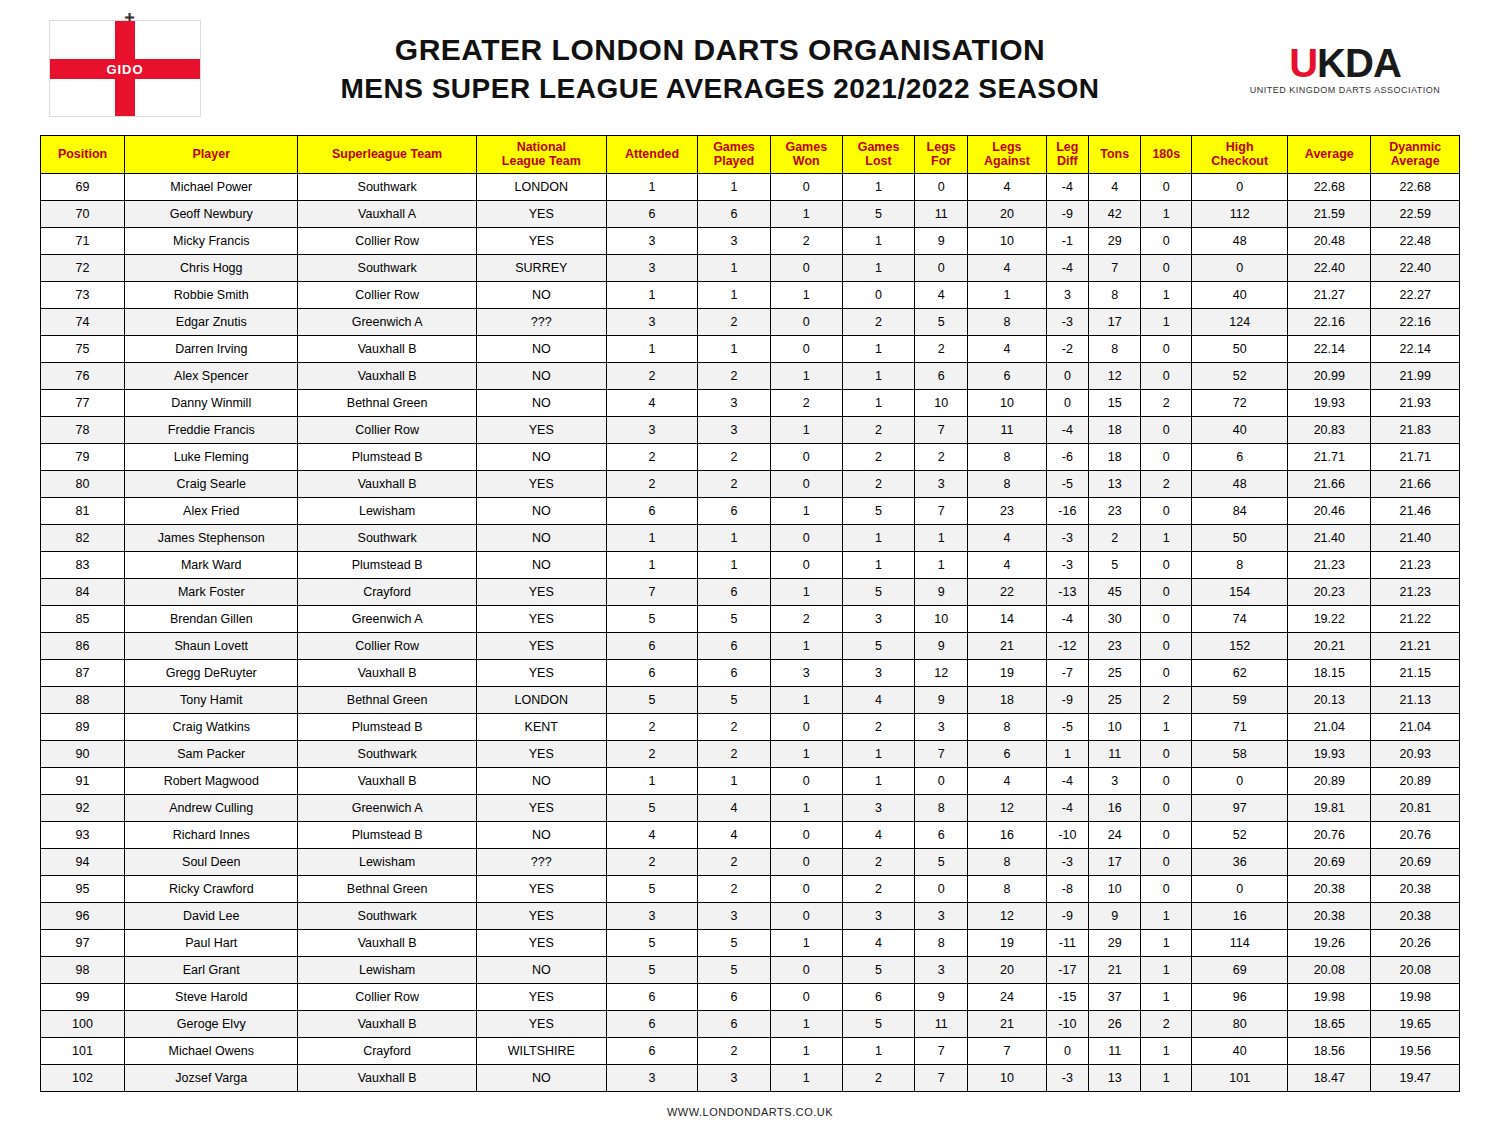✝ GIDO
GREATER LONDON DARTS ORGANISATION
MENS SUPER LEAGUE AVERAGES 2021/2022 SEASON
UKDA
United Kingdom Darts Association
| Position | Player | Superleague Team | National League Team | Attended | Games Played | Games Won | Games Lost | Legs For | Legs Against | Leg Diff | Tons | 180s | High Checkout | Average | Dyanmic Average |
| --- | --- | --- | --- | --- | --- | --- | --- | --- | --- | --- | --- | --- | --- | --- | --- |
| 69 | Michael Power | Southwark | LONDON | 1 | 1 | 0 | 1 | 0 | 4 | -4 | 4 | 0 | 0 | 22.68 | 22.68 |
| 70 | Geoff Newbury | Vauxhall A | YES | 6 | 6 | 1 | 5 | 11 | 20 | -9 | 42 | 1 | 112 | 21.59 | 22.59 |
| 71 | Micky Francis | Collier Row | YES | 3 | 3 | 2 | 1 | 9 | 10 | -1 | 29 | 0 | 48 | 20.48 | 22.48 |
| 72 | Chris Hogg | Southwark | SURREY | 3 | 1 | 0 | 1 | 0 | 4 | -4 | 7 | 0 | 0 | 22.40 | 22.40 |
| 73 | Robbie Smith | Collier Row | NO | 1 | 1 | 1 | 0 | 4 | 1 | 3 | 8 | 1 | 40 | 21.27 | 22.27 |
| 74 | Edgar Znutis | Greenwich A | ??? | 3 | 2 | 0 | 2 | 5 | 8 | -3 | 17 | 1 | 124 | 22.16 | 22.16 |
| 75 | Darren Irving | Vauxhall B | NO | 1 | 1 | 0 | 1 | 2 | 4 | -2 | 8 | 0 | 50 | 22.14 | 22.14 |
| 76 | Alex Spencer | Vauxhall B | NO | 2 | 2 | 1 | 1 | 6 | 6 | 0 | 12 | 0 | 52 | 20.99 | 21.99 |
| 77 | Danny Winmill | Bethnal Green | NO | 4 | 3 | 2 | 1 | 10 | 10 | 0 | 15 | 2 | 72 | 19.93 | 21.93 |
| 78 | Freddie Francis | Collier Row | YES | 3 | 3 | 1 | 2 | 7 | 11 | -4 | 18 | 0 | 40 | 20.83 | 21.83 |
| 79 | Luke Fleming | Plumstead B | NO | 2 | 2 | 0 | 2 | 2 | 8 | -6 | 18 | 0 | 6 | 21.71 | 21.71 |
| 80 | Craig Searle | Vauxhall B | YES | 2 | 2 | 0 | 2 | 3 | 8 | -5 | 13 | 2 | 48 | 21.66 | 21.66 |
| 81 | Alex Fried | Lewisham | NO | 6 | 6 | 1 | 5 | 7 | 23 | -16 | 23 | 0 | 84 | 20.46 | 21.46 |
| 82 | James Stephenson | Southwark | NO | 1 | 1 | 0 | 1 | 1 | 4 | -3 | 2 | 1 | 50 | 21.40 | 21.40 |
| 83 | Mark Ward | Plumstead B | NO | 1 | 1 | 0 | 1 | 1 | 4 | -3 | 5 | 0 | 8 | 21.23 | 21.23 |
| 84 | Mark Foster | Crayford | YES | 7 | 6 | 1 | 5 | 9 | 22 | -13 | 45 | 0 | 154 | 20.23 | 21.23 |
| 85 | Brendan Gillen | Greenwich A | YES | 5 | 5 | 2 | 3 | 10 | 14 | -4 | 30 | 0 | 74 | 19.22 | 21.22 |
| 86 | Shaun Lovett | Collier Row | YES | 6 | 6 | 1 | 5 | 9 | 21 | -12 | 23 | 0 | 152 | 20.21 | 21.21 |
| 87 | Gregg DeRuyter | Vauxhall B | YES | 6 | 6 | 3 | 3 | 12 | 19 | -7 | 25 | 0 | 62 | 18.15 | 21.15 |
| 88 | Tony Hamit | Bethnal Green | LONDON | 5 | 5 | 1 | 4 | 9 | 18 | -9 | 25 | 2 | 59 | 20.13 | 21.13 |
| 89 | Craig Watkins | Plumstead B | KENT | 2 | 2 | 0 | 2 | 3 | 8 | -5 | 10 | 1 | 71 | 21.04 | 21.04 |
| 90 | Sam Packer | Southwark | YES | 2 | 2 | 1 | 1 | 7 | 6 | 1 | 11 | 0 | 58 | 19.93 | 20.93 |
| 91 | Robert Magwood | Vauxhall B | NO | 1 | 1 | 0 | 1 | 0 | 4 | -4 | 3 | 0 | 0 | 20.89 | 20.89 |
| 92 | Andrew Culling | Greenwich A | YES | 5 | 4 | 1 | 3 | 8 | 12 | -4 | 16 | 0 | 97 | 19.81 | 20.81 |
| 93 | Richard Innes | Plumstead B | NO | 4 | 4 | 0 | 4 | 6 | 16 | -10 | 24 | 0 | 52 | 20.76 | 20.76 |
| 94 | Soul Deen | Lewisham | ??? | 2 | 2 | 0 | 2 | 5 | 8 | -3 | 17 | 0 | 36 | 20.69 | 20.69 |
| 95 | Ricky Crawford | Bethnal Green | YES | 5 | 2 | 0 | 2 | 0 | 8 | -8 | 10 | 0 | 0 | 20.38 | 20.38 |
| 96 | David Lee | Southwark | YES | 3 | 3 | 0 | 3 | 3 | 12 | -9 | 9 | 1 | 16 | 20.38 | 20.38 |
| 97 | Paul Hart | Vauxhall B | YES | 5 | 5 | 1 | 4 | 8 | 19 | -11 | 29 | 1 | 114 | 19.26 | 20.26 |
| 98 | Earl Grant | Lewisham | NO | 5 | 5 | 0 | 5 | 3 | 20 | -17 | 21 | 1 | 69 | 20.08 | 20.08 |
| 99 | Steve Harold | Collier Row | YES | 6 | 6 | 0 | 6 | 9 | 24 | -15 | 37 | 1 | 96 | 19.98 | 19.98 |
| 100 | Geroge Elvy | Vauxhall B | YES | 6 | 6 | 1 | 5 | 11 | 21 | -10 | 26 | 2 | 80 | 18.65 | 19.65 |
| 101 | Michael Owens | Crayford | WILTSHIRE | 6 | 2 | 1 | 1 | 7 | 7 | 0 | 11 | 1 | 40 | 18.56 | 19.56 |
| 102 | Jozsef Varga | Vauxhall B | NO | 3 | 3 | 1 | 2 | 7 | 10 | -3 | 13 | 1 | 101 | 18.47 | 19.47 |
WWW.LONDONDARTS.CO.UK